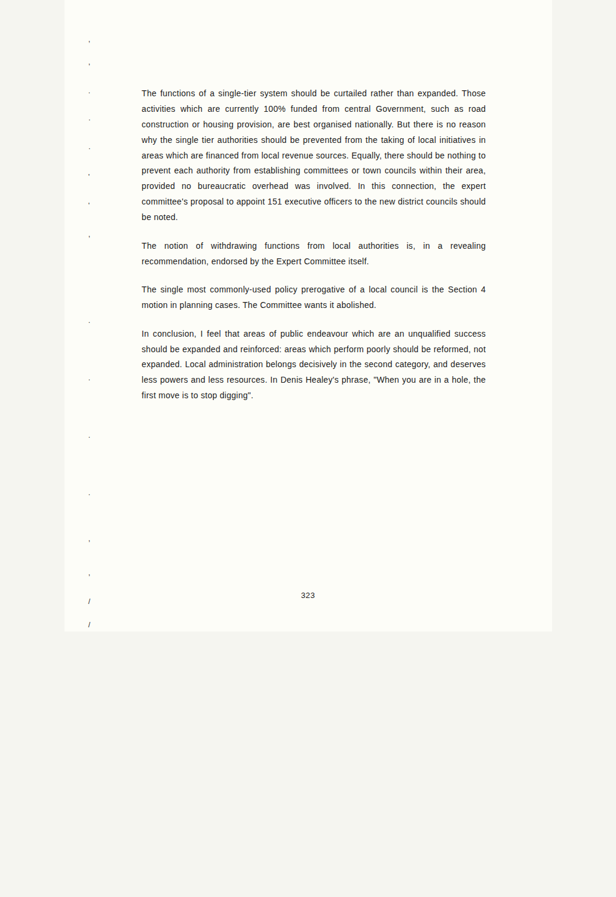, , . · · ' ' , . . . . , , / /
The functions of a single-tier system should be curtailed rather than expanded. Those activities which are currently 100% funded from central Government, such as road construction or housing provision, are best organised nationally. But there is no reason why the single tier authorities should be prevented from the taking of local initiatives in areas which are financed from local revenue sources. Equally, there should be nothing to prevent each authority from establishing committees or town councils within their area, provided no bureaucratic overhead was involved. In this connection, the expert committee's proposal to appoint 151 executive officers to the new district councils should be noted.
The notion of withdrawing functions from local authorities is, in a revealing recommendation, endorsed by the Expert Committee itself.
The single most commonly-used policy prerogative of a local council is the Section 4 motion in planning cases. The Committee wants it abolished.
In conclusion, I feel that areas of public endeavour which are an unqualified success should be expanded and reinforced: areas which perform poorly should be reformed, not expanded. Local administration belongs decisively in the second category, and deserves less powers and less resources. In Denis Healey's phrase, "When you are in a hole, the first move is to stop digging".
323